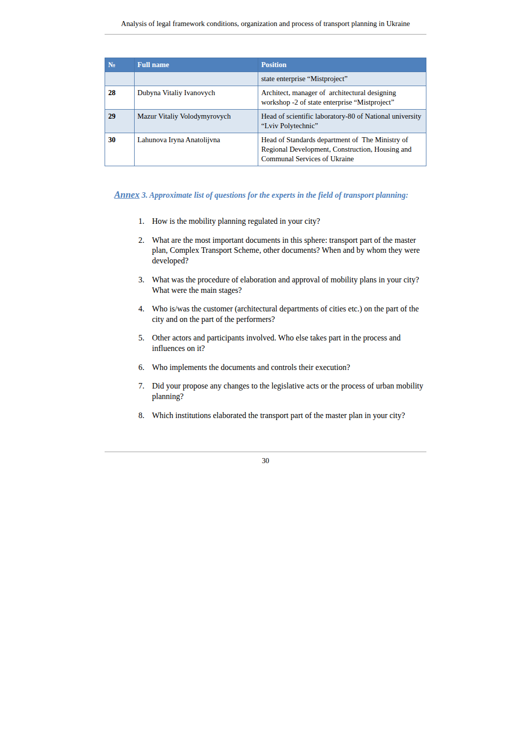Analysis of legal framework conditions, organization and process of transport planning in Ukraine
| № | Full name | Position |
| --- | --- | --- |
| | | state enterprise “Mistproject” |
| 28 | Dubyna Vitaliy Ivanovych | Architect, manager of architectural designing workshop -2 of state enterprise “Mistproject” |
| 29 | Mazur Vitaliy Volodymyrovych | Head of scientific laboratory-80 of National university “Lviv Polytechnic” |
| 30 | Lahunova Iryna Anatolijvna | Head of Standards department of The Ministry of Regional Development, Construction, Housing and Communal Services of Ukraine |
Annex 3. Approximate list of questions for the experts in the field of transport planning:
How is the mobility planning regulated in your city?
What are the most important documents in this sphere: transport part of the master plan, Complex Transport Scheme, other documents? When and by whom they were developed?
What was the procedure of elaboration and approval of mobility plans in your city? What were the main stages?
Who is/was the customer (architectural departments of cities etc.) on the part of the city and on the part of the performers?
Other actors and participants involved. Who else takes part in the process and influences on it?
Who implements the documents and controls their execution?
Did your propose any changes to the legislative acts or the process of urban mobility planning?
Which institutions elaborated the transport part of the master plan in your city?
30